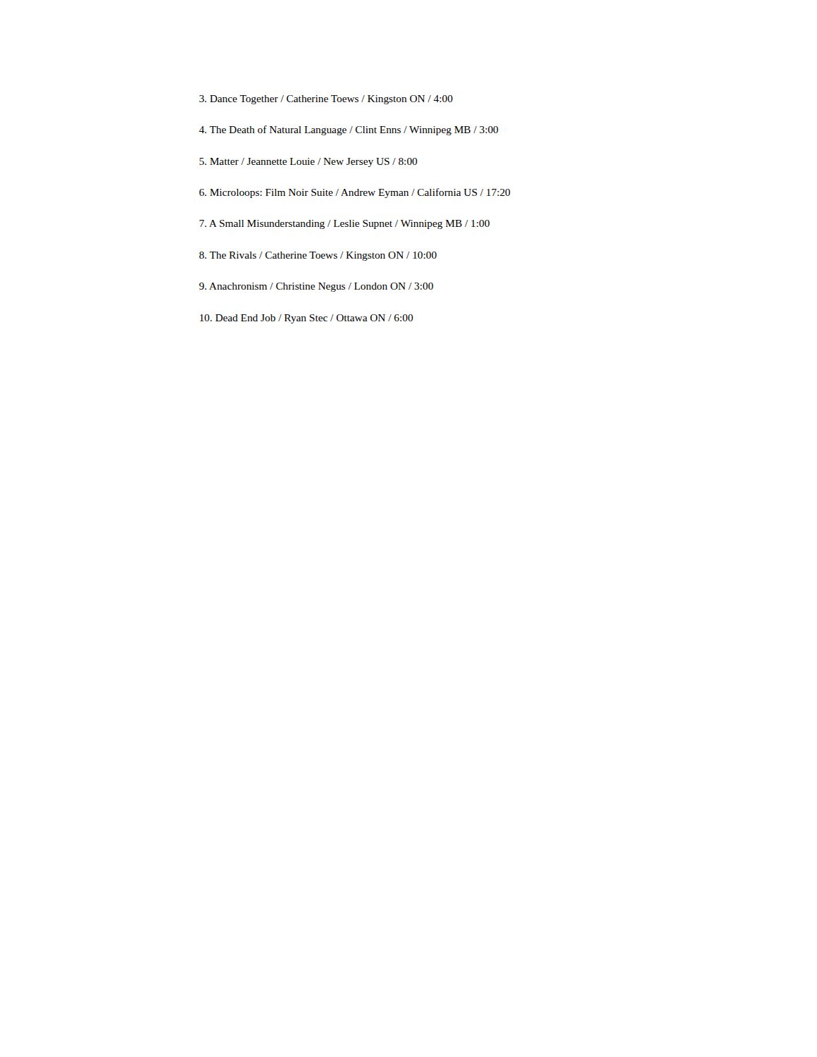3. Dance Together / Catherine Toews / Kingston ON / 4:00
4. The Death of Natural Language / Clint Enns / Winnipeg MB / 3:00
5. Matter / Jeannette Louie / New Jersey US / 8:00
6. Microloops: Film Noir Suite / Andrew Eyman / California US / 17:20
7. A Small Misunderstanding / Leslie Supnet / Winnipeg MB / 1:00
8. The Rivals / Catherine Toews / Kingston ON / 10:00
9. Anachronism / Christine Negus / London ON / 3:00
10. Dead End Job / Ryan Stec / Ottawa ON / 6:00